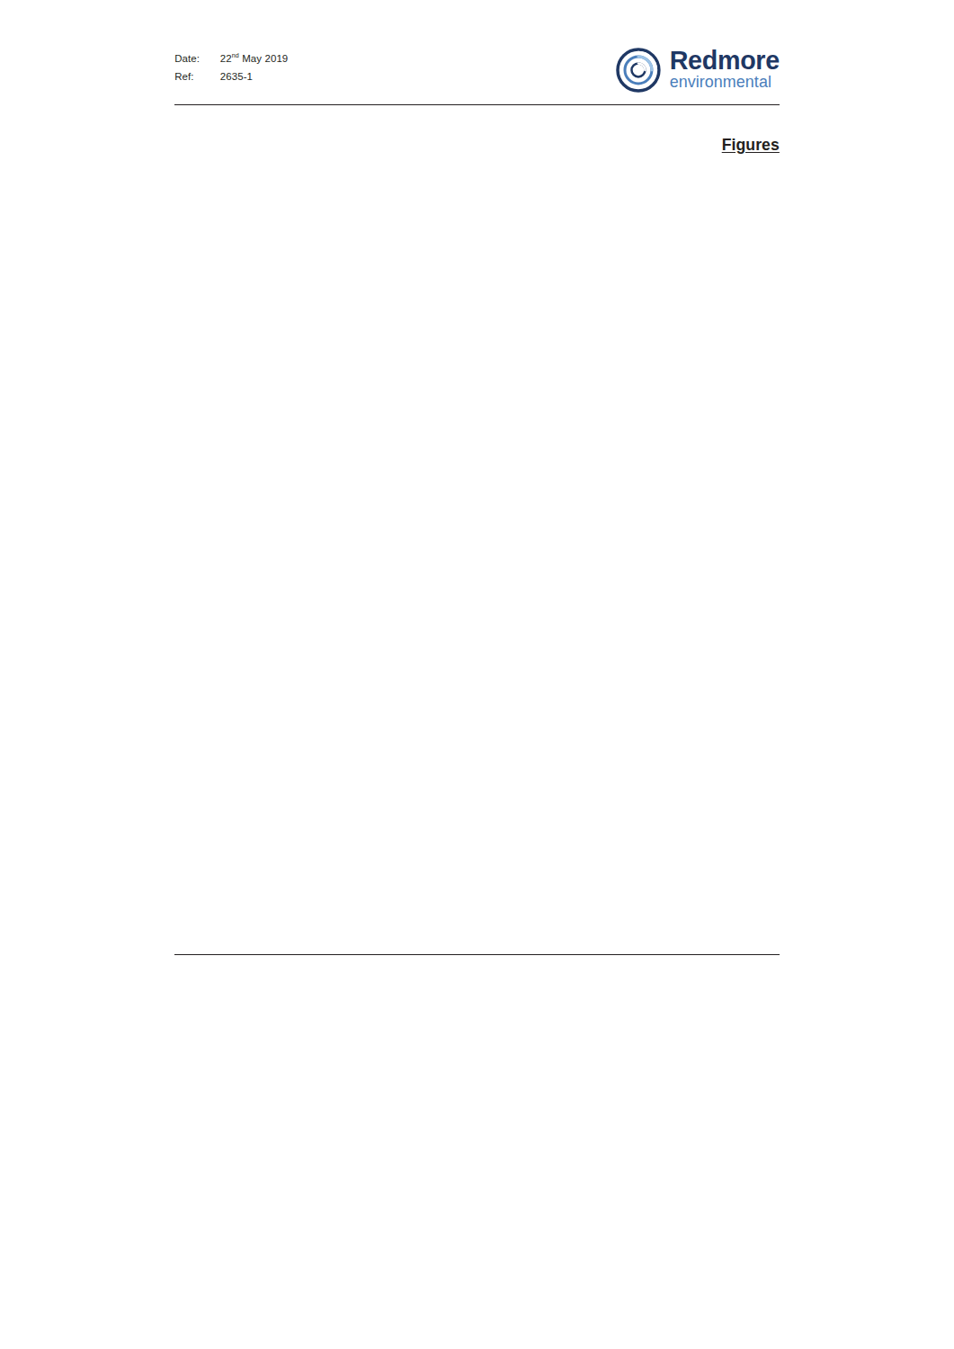| Date: | 22 nd May 2019 |
| Ref: | 2635-1 |
Redmore environmental
Figures